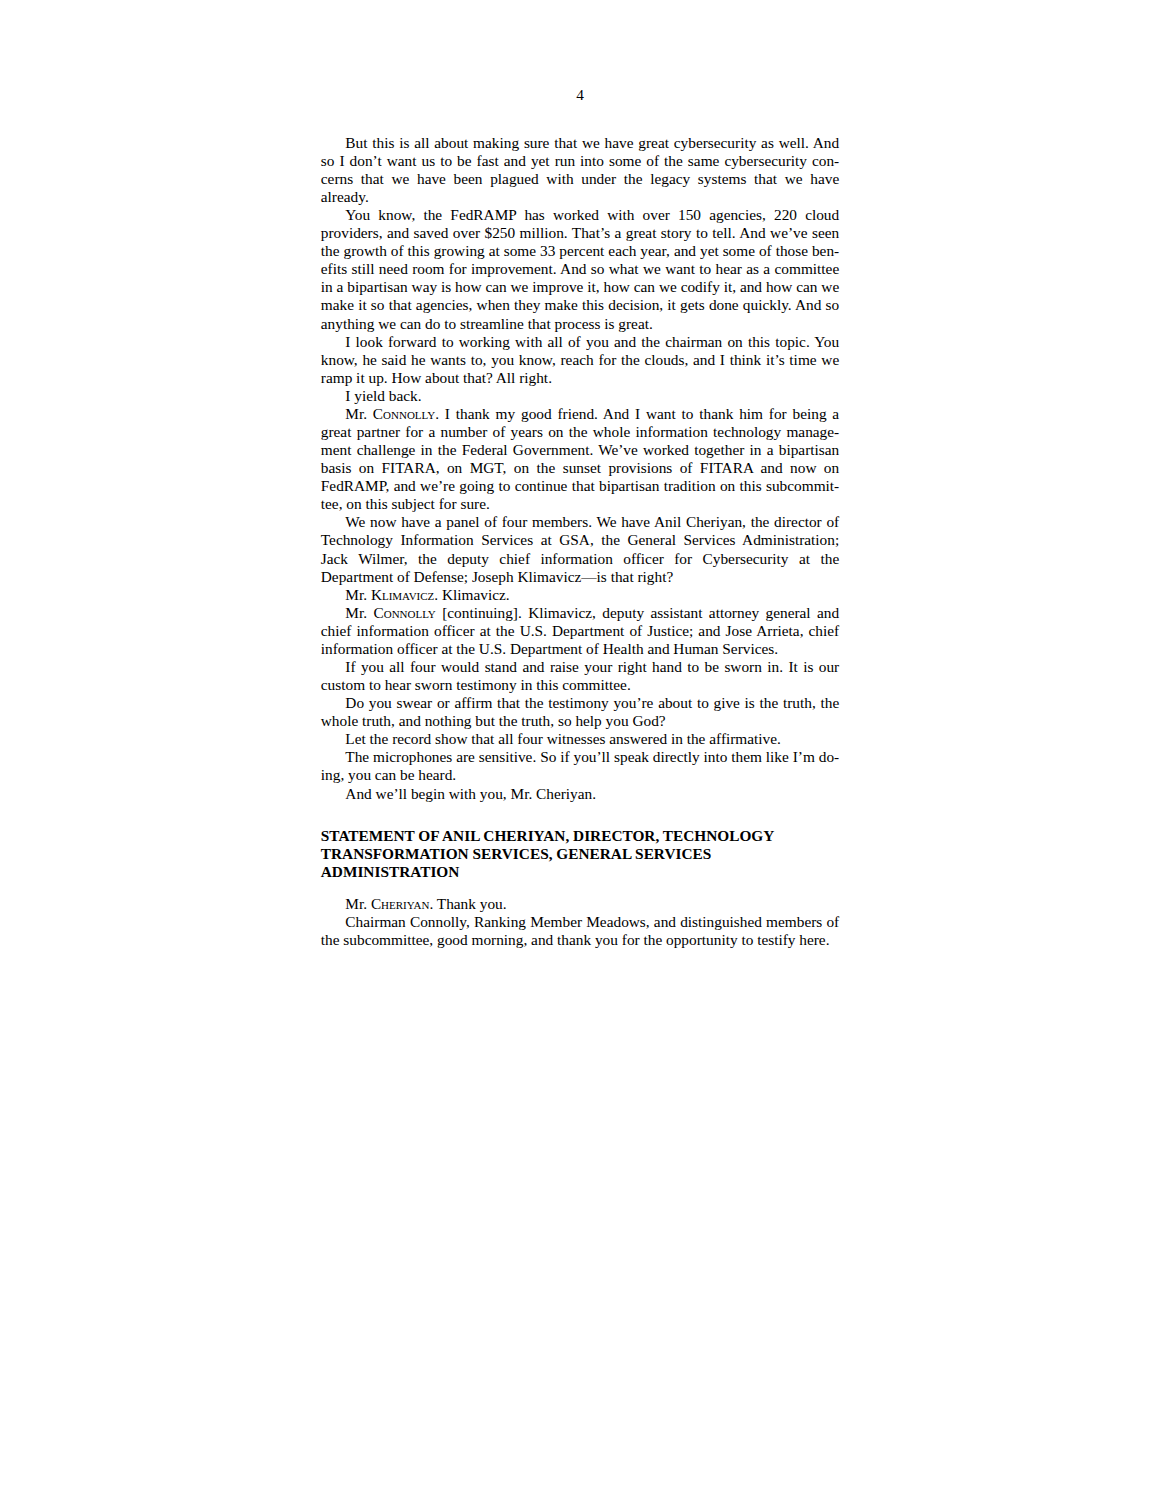4
But this is all about making sure that we have great cybersecurity as well. And so I don’t want us to be fast and yet run into some of the same cybersecurity concerns that we have been plagued with under the legacy systems that we have already.
You know, the FedRAMP has worked with over 150 agencies, 220 cloud providers, and saved over $250 million. That’s a great story to tell. And we’ve seen the growth of this growing at some 33 percent each year, and yet some of those benefits still need room for improvement. And so what we want to hear as a committee in a bipartisan way is how can we improve it, how can we codify it, and how can we make it so that agencies, when they make this decision, it gets done quickly. And so anything we can do to streamline that process is great.
I look forward to working with all of you and the chairman on this topic. You know, he said he wants to, you know, reach for the clouds, and I think it’s time we ramp it up. How about that? All right.
I yield back.
Mr. Connolly. I thank my good friend. And I want to thank him for being a great partner for a number of years on the whole information technology management challenge in the Federal Government. We’ve worked together in a bipartisan basis on FITARA, on MGT, on the sunset provisions of FITARA and now on FedRAMP, and we’re going to continue that bipartisan tradition on this subcommittee, on this subject for sure.
We now have a panel of four members. We have Anil Cheriyan, the director of Technology Information Services at GSA, the General Services Administration; Jack Wilmer, the deputy chief information officer for Cybersecurity at the Department of Defense; Joseph Klimavicz—is that right?
Mr. Klimavicz. Klimavicz.
Mr. Connolly [continuing]. Klimavicz, deputy assistant attorney general and chief information officer at the U.S. Department of Justice; and Jose Arrieta, chief information officer at the U.S. Department of Health and Human Services.
If you all four would stand and raise your right hand to be sworn in. It is our custom to hear sworn testimony in this committee.
Do you swear or affirm that the testimony you’re about to give is the truth, the whole truth, and nothing but the truth, so help you God?
Let the record show that all four witnesses answered in the affirmative.
The microphones are sensitive. So if you’ll speak directly into them like I’m doing, you can be heard.
And we’ll begin with you, Mr. Cheriyan.
STATEMENT OF ANIL CHERIYAN, DIRECTOR, TECHNOLOGY TRANSFORMATION SERVICES, GENERAL SERVICES ADMINISTRATION
Mr. Cheriyan. Thank you.
Chairman Connolly, Ranking Member Meadows, and distinguished members of the subcommittee, good morning, and thank you for the opportunity to testify here.